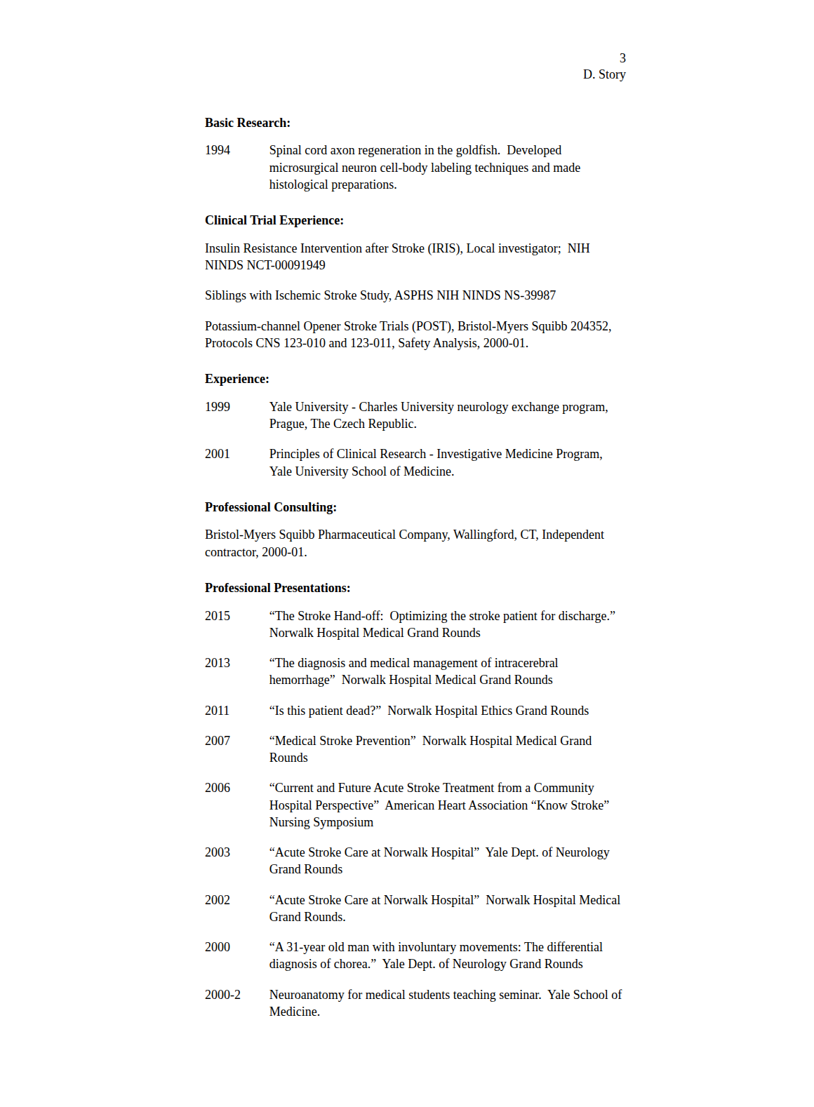3 D. Story
Basic Research:
1994
Spinal cord axon regeneration in the goldfish. Developed microsurgical neuron cell-body labeling techniques and made histological preparations.
Clinical Trial Experience:
Insulin Resistance Intervention after Stroke (IRIS), Local investigator; NIH NINDS NCT-00091949
Siblings with Ischemic Stroke Study, ASPHS NIH NINDS NS-39987
Potassium-channel Opener Stroke Trials (POST), Bristol-Myers Squibb 204352, Protocols CNS 123-010 and 123-011, Safety Analysis, 2000-01.
Experience:
1999
Yale University - Charles University neurology exchange program, Prague, The Czech Republic.
2001
Principles of Clinical Research - Investigative Medicine Program, Yale University School of Medicine.
Professional Consulting:
Bristol-Myers Squibb Pharmaceutical Company, Wallingford, CT, Independent contractor, 2000-01.
Professional Presentations:
2015
“The Stroke Hand-off: Optimizing the stroke patient for discharge.” Norwalk Hospital Medical Grand Rounds
2013
“The diagnosis and medical management of intracerebral hemorrhage” Norwalk Hospital Medical Grand Rounds
2011
“Is this patient dead?” Norwalk Hospital Ethics Grand Rounds
2007
“Medical Stroke Prevention” Norwalk Hospital Medical Grand Rounds
2006
“Current and Future Acute Stroke Treatment from a Community Hospital Perspective” American Heart Association “Know Stroke” Nursing Symposium
2003
“Acute Stroke Care at Norwalk Hospital” Yale Dept. of Neurology Grand Rounds
2002
“Acute Stroke Care at Norwalk Hospital” Norwalk Hospital Medical Grand Rounds.
2000
“A 31-year old man with involuntary movements: The differential diagnosis of chorea.” Yale Dept. of Neurology Grand Rounds
2000-2
Neuroanatomy for medical students teaching seminar. Yale School of Medicine.